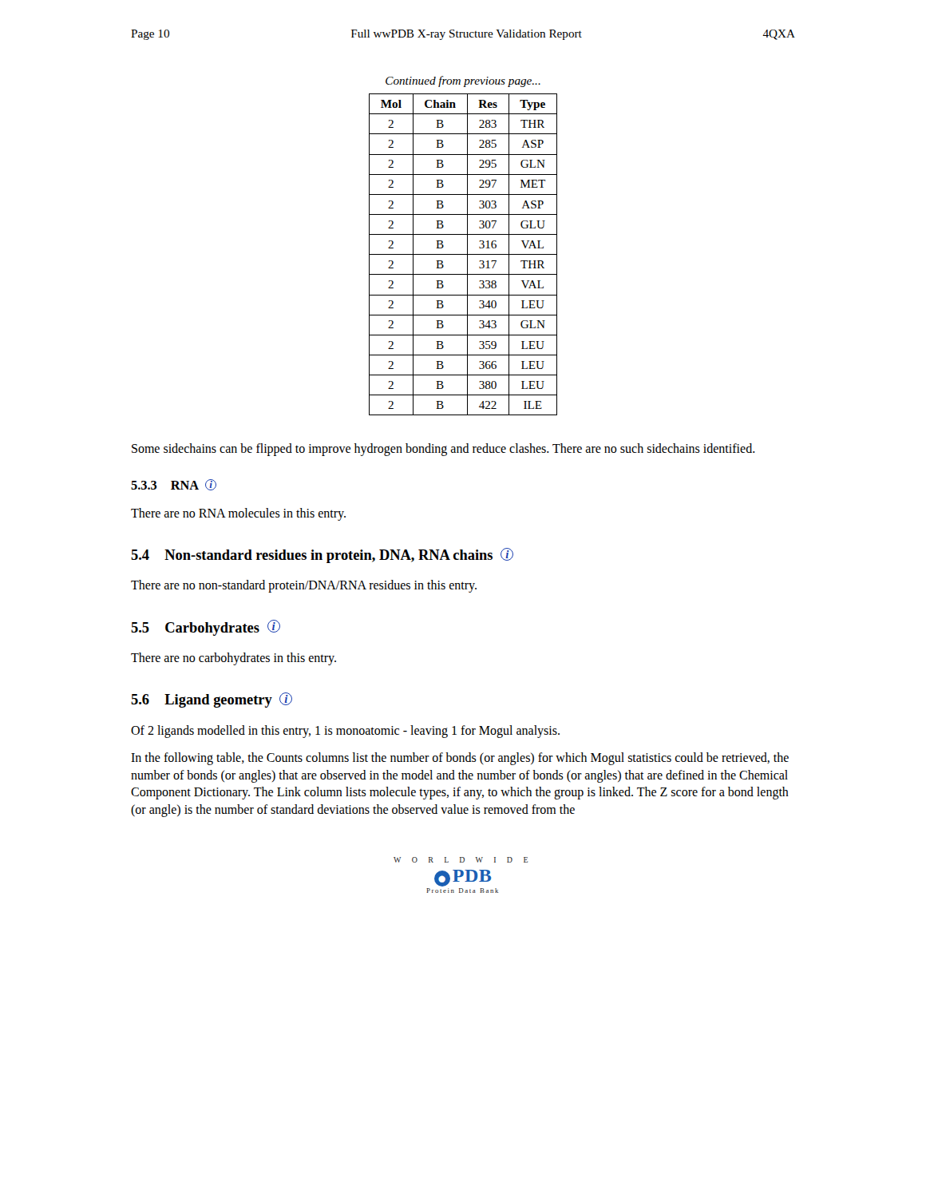Page 10
Full wwPDB X-ray Structure Validation Report
4QXA
Continued from previous page...
| Mol | Chain | Res | Type |
| --- | --- | --- | --- |
| 2 | B | 283 | THR |
| 2 | B | 285 | ASP |
| 2 | B | 295 | GLN |
| 2 | B | 297 | MET |
| 2 | B | 303 | ASP |
| 2 | B | 307 | GLU |
| 2 | B | 316 | VAL |
| 2 | B | 317 | THR |
| 2 | B | 338 | VAL |
| 2 | B | 340 | LEU |
| 2 | B | 343 | GLN |
| 2 | B | 359 | LEU |
| 2 | B | 366 | LEU |
| 2 | B | 380 | LEU |
| 2 | B | 422 | ILE |
Some sidechains can be flipped to improve hydrogen bonding and reduce clashes. There are no such sidechains identified.
5.3.3 RNA i
There are no RNA molecules in this entry.
5.4 Non-standard residues in protein, DNA, RNA chains i
There are no non-standard protein/DNA/RNA residues in this entry.
5.5 Carbohydrates i
There are no carbohydrates in this entry.
5.6 Ligand geometry i
Of 2 ligands modelled in this entry, 1 is monoatomic - leaving 1 for Mogul analysis.
In the following table, the Counts columns list the number of bonds (or angles) for which Mogul statistics could be retrieved, the number of bonds (or angles) that are observed in the model and the number of bonds (or angles) that are defined in the Chemical Component Dictionary. The Link column lists molecule types, if any, to which the group is linked. The Z score for a bond length (or angle) is the number of standard deviations the observed value is removed from the
W O R L D W I D E
●PDB
Protein Data Bank